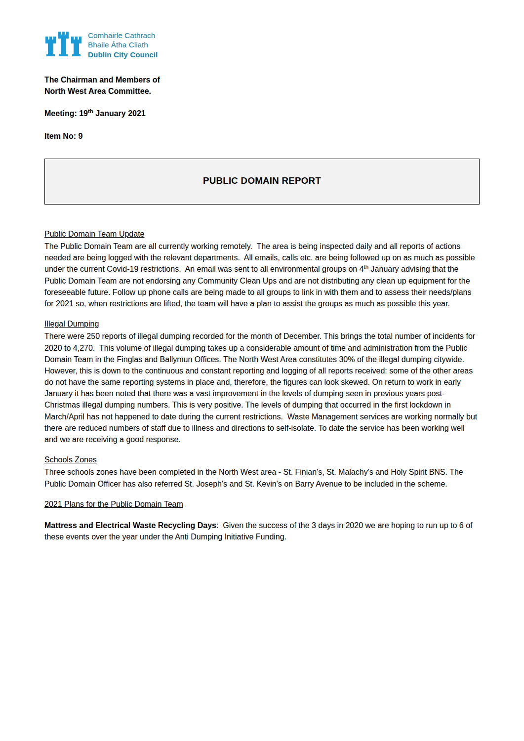| | Comhairle Cathrach Bhaile Átha Cliath Dublin City Council |
The Chairman and Members of
North West Area Committee.
Meeting: 19th January 2021
Item No: 9
PUBLIC DOMAIN REPORT
Public Domain Team Update
The Public Domain Team are all currently working remotely. The area is being inspected daily and all reports of actions needed are being logged with the relevant departments. All emails, calls etc. are being followed up on as much as possible under the current Covid-19 restrictions. An email was sent to all environmental groups on 4th January advising that the Public Domain Team are not endorsing any Community Clean Ups and are not distributing any clean up equipment for the foreseeable future. Follow up phone calls are being made to all groups to link in with them and to assess their needs/plans for 2021 so, when restrictions are lifted, the team will have a plan to assist the groups as much as possible this year.
Illegal Dumping
There were 250 reports of illegal dumping recorded for the month of December. This brings the total number of incidents for 2020 to 4,270. This volume of illegal dumping takes up a considerable amount of time and administration from the Public Domain Team in the Finglas and Ballymun Offices. The North West Area constitutes 30% of the illegal dumping citywide. However, this is down to the continuous and constant reporting and logging of all reports received: some of the other areas do not have the same reporting systems in place and, therefore, the figures can look skewed. On return to work in early January it has been noted that there was a vast improvement in the levels of dumping seen in previous years post-Christmas illegal dumping numbers. This is very positive. The levels of dumping that occurred in the first lockdown in March/April has not happened to date during the current restrictions. Waste Management services are working normally but there are reduced numbers of staff due to illness and directions to self-isolate. To date the service has been working well and we are receiving a good response.
Schools Zones
Three schools zones have been completed in the North West area - St. Finian's, St. Malachy's and Holy Spirit BNS. The Public Domain Officer has also referred St. Joseph's and St. Kevin's on Barry Avenue to be included in the scheme.
2021 Plans for the Public Domain Team
Mattress and Electrical Waste Recycling Days: Given the success of the 3 days in 2020 we are hoping to run up to 6 of these events over the year under the Anti Dumping Initiative Funding.